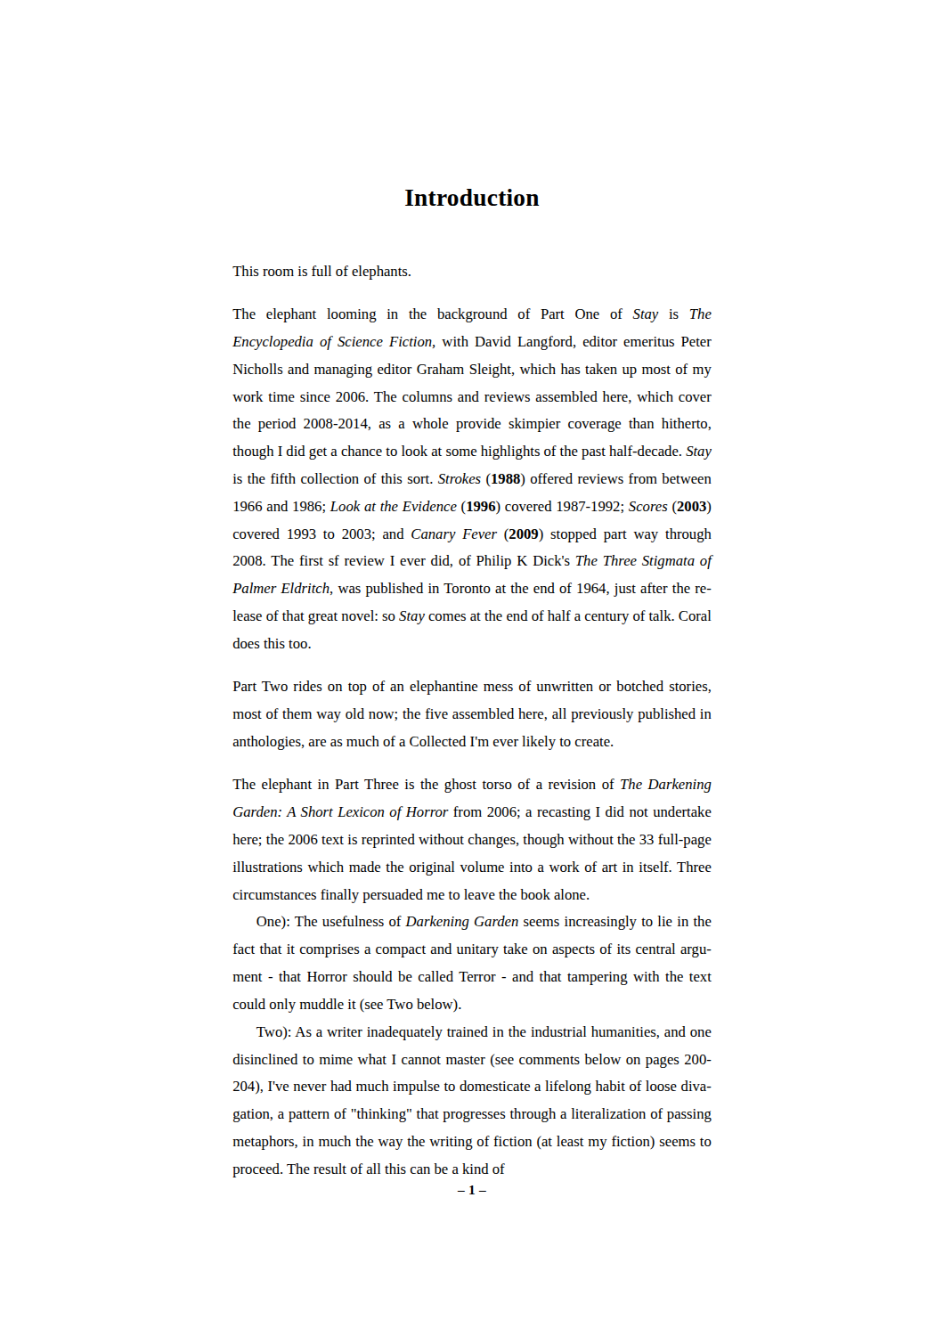Introduction
This room is full of elephants.
The elephant looming in the background of Part One of Stay is The Encyclopedia of Science Fiction, with David Langford, editor emeritus Peter Nicholls and managing editor Graham Sleight, which has taken up most of my work time since 2006. The columns and reviews assembled here, which cover the period 2008-2014, as a whole provide skimpier coverage than hitherto, though I did get a chance to look at some highlights of the past half-decade. Stay is the fifth collection of this sort. Strokes (1988) offered reviews from between 1966 and 1986; Look at the Evidence (1996) covered 1987-1992; Scores (2003) covered 1993 to 2003; and Canary Fever (2009) stopped part way through 2008. The first sf review I ever did, of Philip K Dick's The Three Stigmata of Palmer Eldritch, was published in Toronto at the end of 1964, just after the release of that great novel: so Stay comes at the end of half a century of talk. Coral does this too.
Part Two rides on top of an elephantine mess of unwritten or botched stories, most of them way old now; the five assembled here, all previously published in anthologies, are as much of a Collected I'm ever likely to create.
The elephant in Part Three is the ghost torso of a revision of The Darkening Garden: A Short Lexicon of Horror from 2006; a recasting I did not undertake here; the 2006 text is reprinted without changes, though without the 33 full-page illustrations which made the original volume into a work of art in itself. Three circumstances finally persuaded me to leave the book alone.
One): The usefulness of Darkening Garden seems increasingly to lie in the fact that it comprises a compact and unitary take on aspects of its central argument - that Horror should be called Terror - and that tampering with the text could only muddle it (see Two below).
Two): As a writer inadequately trained in the industrial humanities, and one disinclined to mime what I cannot master (see comments below on pages 200-204), I've never had much impulse to domesticate a lifelong habit of loose divagation, a pattern of "thinking" that progresses through a literalization of passing metaphors, in much the way the writing of fiction (at least my fiction) seems to proceed. The result of all this can be a kind of
– 1 –